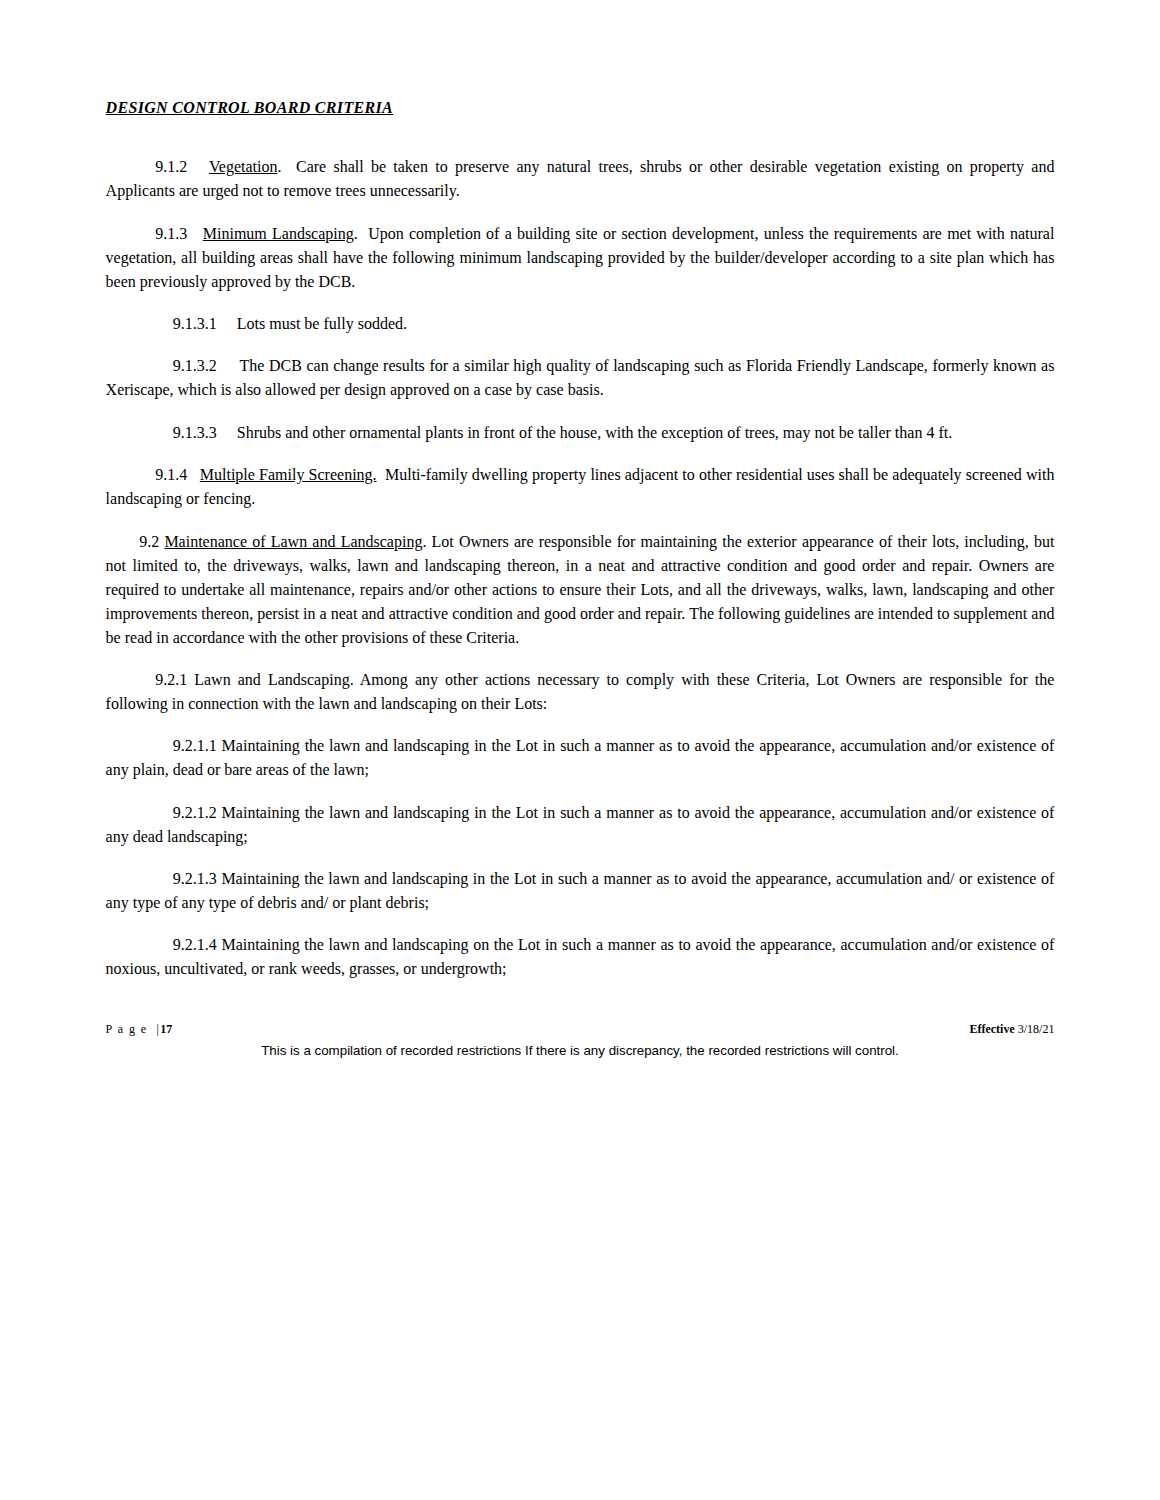DESIGN CONTROL BOARD CRITERIA
9.1.2 Vegetation. Care shall be taken to preserve any natural trees, shrubs or other desirable vegetation existing on property and Applicants are urged not to remove trees unnecessarily.
9.1.3 Minimum Landscaping. Upon completion of a building site or section development, unless the requirements are met with natural vegetation, all building areas shall have the following minimum landscaping provided by the builder/developer according to a site plan which has been previously approved by the DCB.
9.1.3.1 Lots must be fully sodded.
9.1.3.2 The DCB can change results for a similar high quality of landscaping such as Florida Friendly Landscape, formerly known as Xeriscape, which is also allowed per design approved on a case by case basis.
9.1.3.3 Shrubs and other ornamental plants in front of the house, with the exception of trees, may not be taller than 4 ft.
9.1.4 Multiple Family Screening. Multi-family dwelling property lines adjacent to other residential uses shall be adequately screened with landscaping or fencing.
9.2 Maintenance of Lawn and Landscaping. Lot Owners are responsible for maintaining the exterior appearance of their lots, including, but not limited to, the driveways, walks, lawn and landscaping thereon, in a neat and attractive condition and good order and repair. Owners are required to undertake all maintenance, repairs and/or other actions to ensure their Lots, and all the driveways, walks, lawn, landscaping and other improvements thereon, persist in a neat and attractive condition and good order and repair. The following guidelines are intended to supplement and be read in accordance with the other provisions of these Criteria.
9.2.1 Lawn and Landscaping. Among any other actions necessary to comply with these Criteria, Lot Owners are responsible for the following in connection with the lawn and landscaping on their Lots:
9.2.1.1 Maintaining the lawn and landscaping in the Lot in such a manner as to avoid the appearance, accumulation and/or existence of any plain, dead or bare areas of the lawn;
9.2.1.2 Maintaining the lawn and landscaping in the Lot in such a manner as to avoid the appearance, accumulation and/or existence of any dead landscaping;
9.2.1.3 Maintaining the lawn and landscaping in the Lot in such a manner as to avoid the appearance, accumulation and/ or existence of any type of any type of debris and/ or plant debris;
9.2.1.4 Maintaining the lawn and landscaping on the Lot in such a manner as to avoid the appearance, accumulation and/or existence of noxious, uncultivated, or rank weeds, grasses, or undergrowth;
P a g e |17
Effective 3/18/21
This is a compilation of recorded restrictions If there is any discrepancy, the recorded restrictions will control.